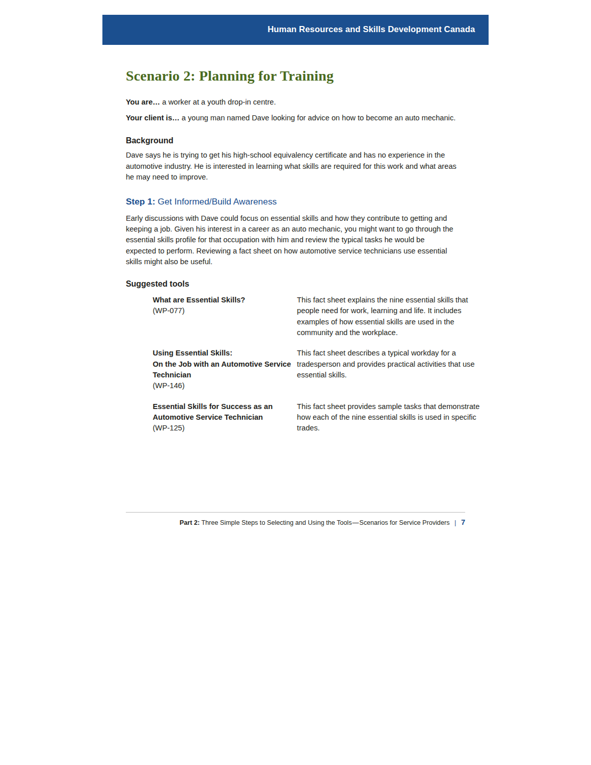Human Resources and Skills Development Canada
Scenario 2: Planning for Training
You are… a worker at a youth drop-in centre.
Your client is… a young man named Dave looking for advice on how to become an auto mechanic.
Background
Dave says he is trying to get his high-school equivalency certificate and has no experience in the automotive industry. He is interested in learning what skills are required for this work and what areas he may need to improve.
Step 1: Get Informed/Build Awareness
Early discussions with Dave could focus on essential skills and how they contribute to getting and keeping a job. Given his interest in a career as an auto mechanic, you might want to go through the essential skills profile for that occupation with him and review the typical tasks he would be expected to perform. Reviewing a fact sheet on how automotive service technicians use essential skills might also be useful.
Suggested tools
| What are Essential Skills? (WP-077) | This fact sheet explains the nine essential skills that people need for work, learning and life. It includes examples of how essential skills are used in the community and the workplace. |
| Using Essential Skills: On the Job with an Automotive Service Technician (WP-146) | This fact sheet describes a typical workday for a tradesperson and provides practical activities that use essential skills. |
| Essential Skills for Success as an Automotive Service Technician (WP-125) | This fact sheet provides sample tasks that demonstrate how each of the nine essential skills is used in specific trades. |
Part 2: Three Simple Steps to Selecting and Using the Tools — Scenarios for Service Providers
|
7